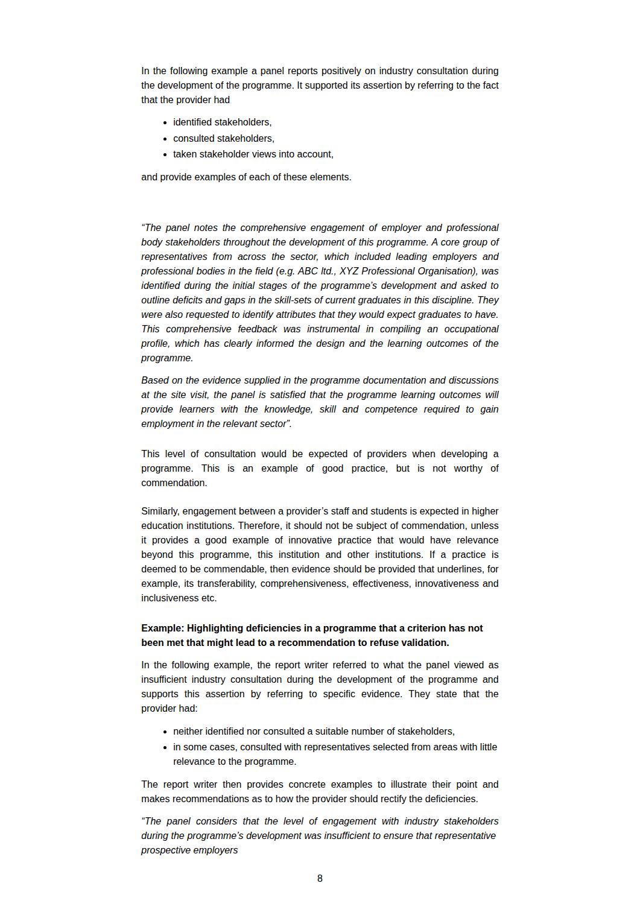In the following example a panel reports positively on industry consultation during the development of the programme. It supported its assertion by referring to the fact that the provider had
identified stakeholders,
consulted stakeholders,
taken stakeholder views into account,
and provide examples of each of these elements.
“The panel notes the comprehensive engagement of employer and professional body stakeholders throughout the development of this programme. A core group of representatives from across the sector, which included leading employers and professional bodies in the field (e.g. ABC ltd., XYZ Professional Organisation), was identified during the initial stages of the programme’s development and asked to outline deficits and gaps in the skill-sets of current graduates in this discipline. They were also requested to identify attributes that they would expect graduates to have. This comprehensive feedback was instrumental in compiling an occupational profile, which has clearly informed the design and the learning outcomes of the programme.
Based on the evidence supplied in the programme documentation and discussions at the site visit, the panel is satisfied that the programme learning outcomes will provide learners with the knowledge, skill and competence required to gain employment in the relevant sector”.
This level of consultation would be expected of providers when developing a programme. This is an example of good practice, but is not worthy of commendation.
Similarly, engagement between a provider’s staff and students is expected in higher education institutions. Therefore, it should not be subject of commendation, unless it provides a good example of innovative practice that would have relevance beyond this programme, this institution and other institutions. If a practice is deemed to be commendable, then evidence should be provided that underlines, for example, its transferability, comprehensiveness, effectiveness, innovativeness and inclusiveness etc.
Example: Highlighting deficiencies in a programme that a criterion has not been met that might lead to a recommendation to refuse validation.
In the following example, the report writer referred to what the panel viewed as insufficient industry consultation during the development of the programme and supports this assertion by referring to specific evidence. They state that the provider had:
neither identified nor consulted a suitable number of stakeholders,
in some cases, consulted with representatives selected from areas with little relevance to the programme.
The report writer then provides concrete examples to illustrate their point and makes recommendations as to how the provider should rectify the deficiencies.
“The panel considers that the level of engagement with industry stakeholders during the programme’s development was insufficient to ensure that representative prospective employers
8